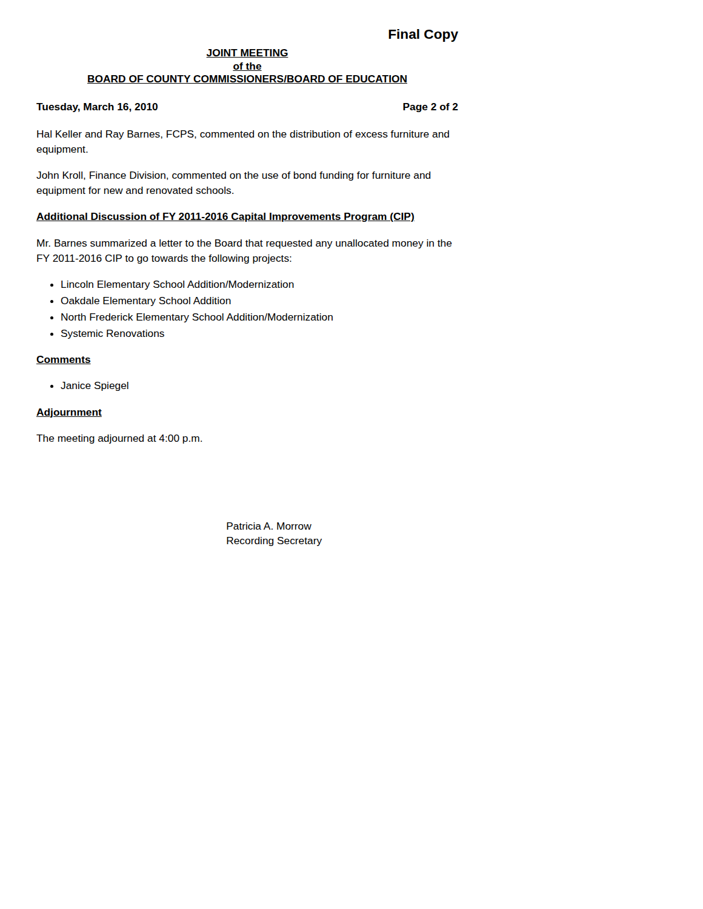Final Copy
JOINT MEETING
of the
BOARD OF COUNTY COMMISSIONERS/BOARD OF EDUCATION
Tuesday, March 16, 2010 Page 2 of 2
Hal Keller and Ray Barnes, FCPS, commented on the distribution of excess furniture and equipment.
John Kroll, Finance Division, commented on the use of bond funding for furniture and equipment for new and renovated schools.
Additional Discussion of FY 2011-2016 Capital Improvements Program (CIP)
Mr. Barnes summarized a letter to the Board that requested any unallocated money in the FY 2011-2016 CIP to go towards the following projects:
Lincoln Elementary School Addition/Modernization
Oakdale Elementary School Addition
North Frederick Elementary School Addition/Modernization
Systemic Renovations
Comments
Janice Spiegel
Adjournment
The meeting adjourned at 4:00 p.m.
Patricia A. Morrow
Recording Secretary